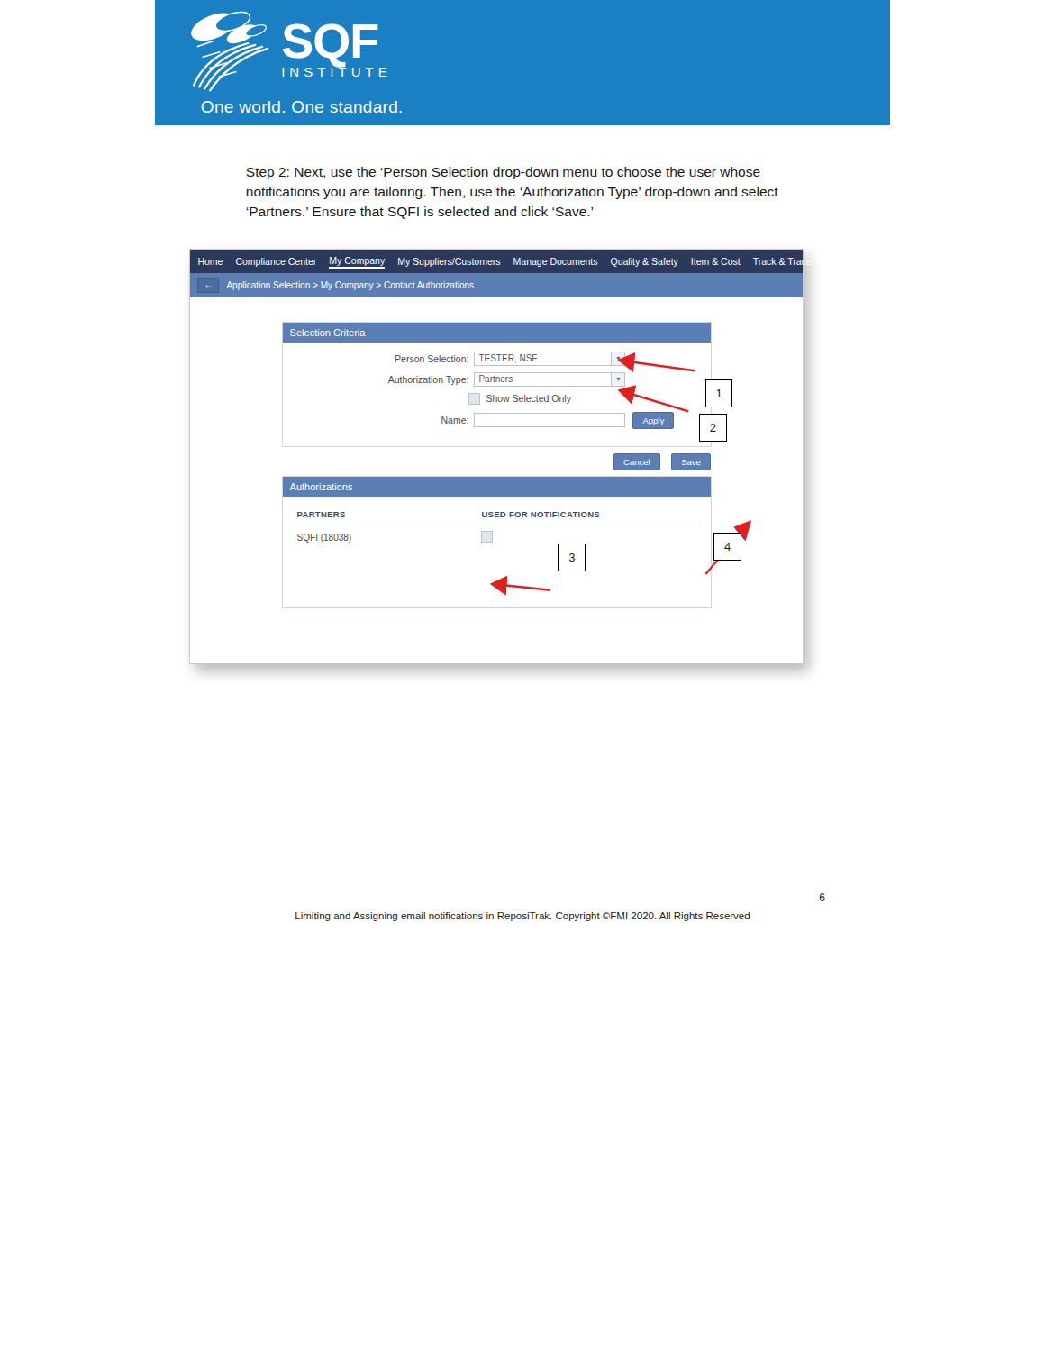SQF
INSTITUTE
One world. One standard.
Step 2: Next, use the ‘Person Selection drop-down menu to choose the user whose notifications you are tailoring. Then, use the ‘Authorization Type’ drop-down and select ‘Partners.’ Ensure that SQFI is selected and click ‘Save.’
Home Compliance Center My Company My Suppliers/Customers Manage Documents Quality & Safety Item & Cost Track & Trace MarketPlace Audit Compliance
← Application Selection > My Company > Contact Authorizations
1
2
3
4
Selection Criteria
Person Selection:
TESTER, NSF▼
Authorization Type:
Partners▼
Show Selected Only
Name:
Apply
Cancel Save
Authorizations
| PARTNERS | USED FOR NOTIFICATIONS |
| --- | --- |
| SQFI (18038) | |
Limiting and Assigning email notifications in ReposiTrak. Copyright ©FMI 2020. All Rights Reserved
6